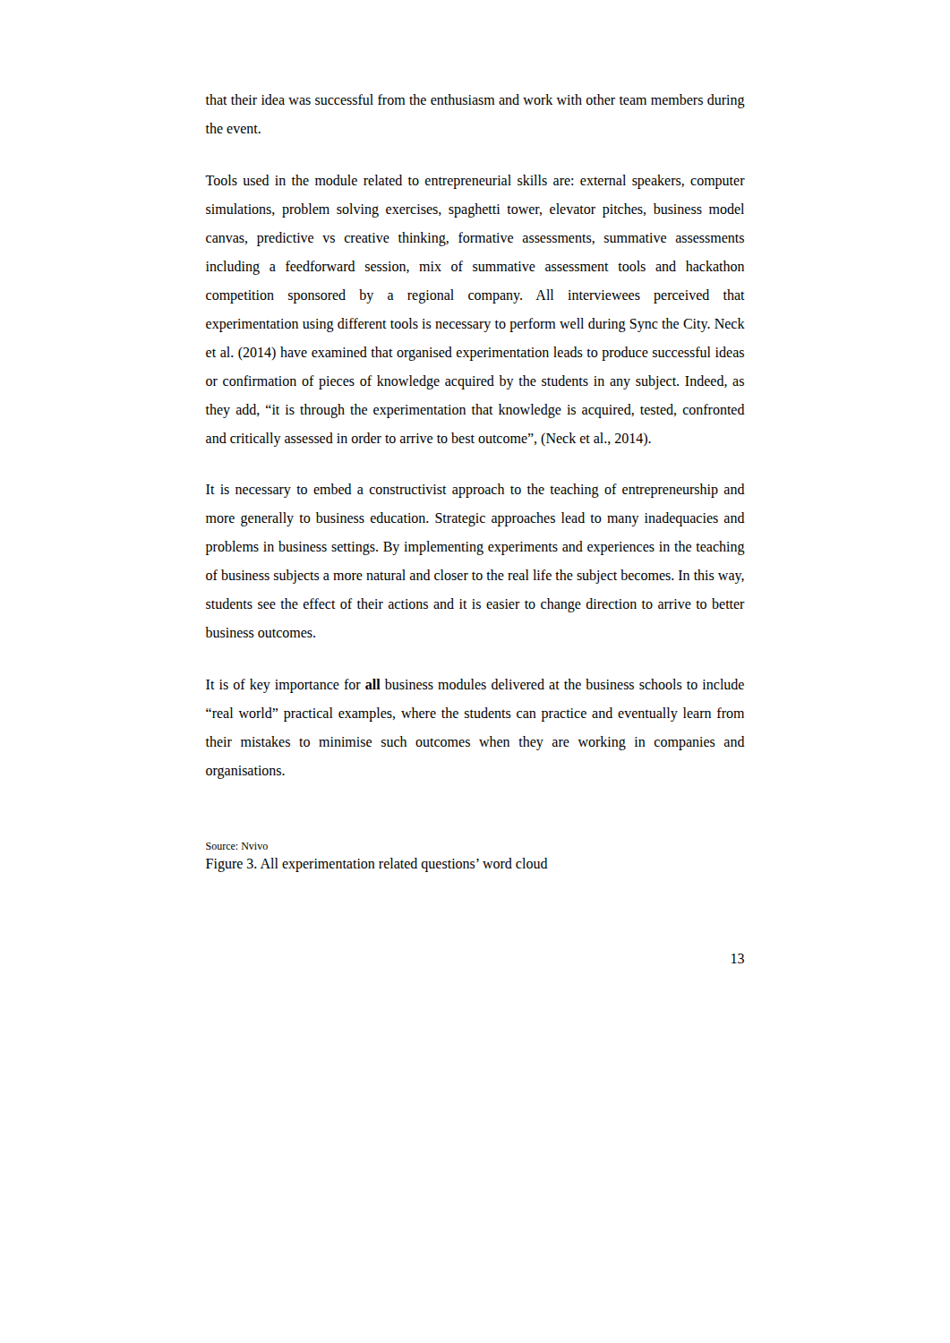that their idea was successful from the enthusiasm and work with other team members during the event.
Tools used in the module related to entrepreneurial skills are: external speakers, computer simulations, problem solving exercises, spaghetti tower, elevator pitches, business model canvas, predictive vs creative thinking, formative assessments, summative assessments including a feedforward session, mix of summative assessment tools and hackathon competition sponsored by a regional company. All interviewees perceived that experimentation using different tools is necessary to perform well during Sync the City. Neck et al. (2014) have examined that organised experimentation leads to produce successful ideas or confirmation of pieces of knowledge acquired by the students in any subject. Indeed, as they add, “it is through the experimentation that knowledge is acquired, tested, confronted and critically assessed in order to arrive to best outcome”, (Neck et al., 2014).
It is necessary to embed a constructivist approach to the teaching of entrepreneurship and more generally to business education. Strategic approaches lead to many inadequacies and problems in business settings. By implementing experiments and experiences in the teaching of business subjects a more natural and closer to the real life the subject becomes. In this way, students see the effect of their actions and it is easier to change direction to arrive to better business outcomes.
It is of key importance for all business modules delivered at the business schools to include “real world” practical examples, where the students can practice and eventually learn from their mistakes to minimise such outcomes when they are working in companies and organisations.
Source: Nvivo
Figure 3. All experimentation related questions’ word cloud
13